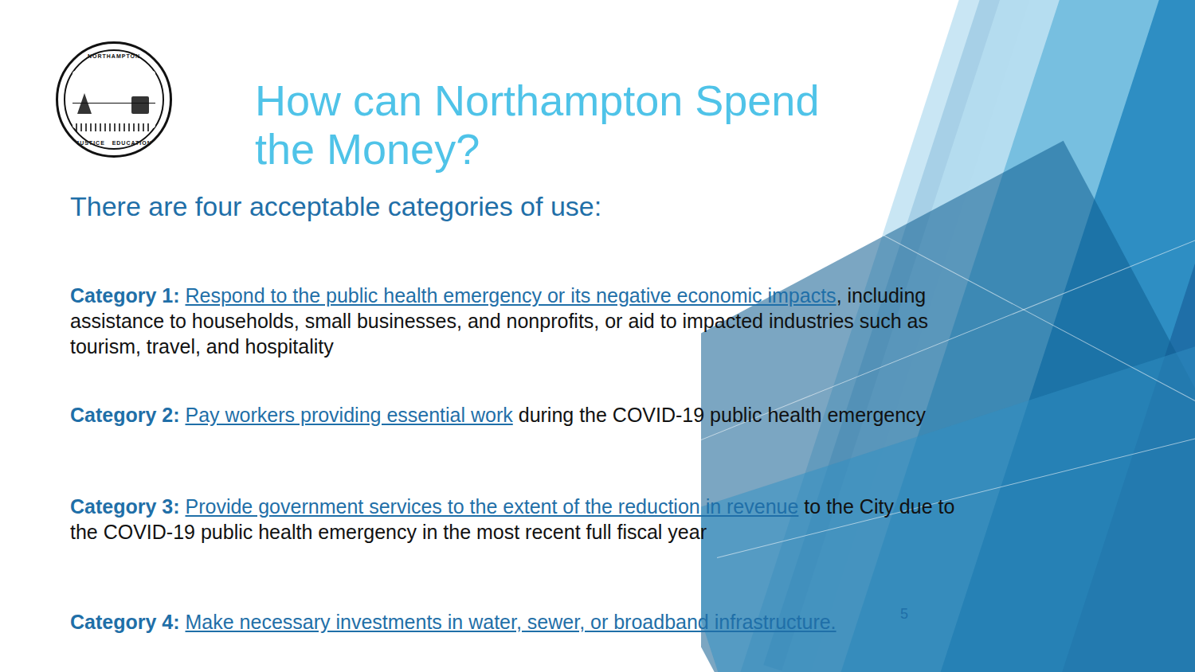NORTHAMPTON
JUSTICE EDUCATION
How can Northampton Spend the Money?
There are four acceptable categories of use:
Category 1: Respond to the public health emergency or its negative economic impacts, including assistance to households, small businesses, and nonprofits, or aid to impacted industries such as tourism, travel, and hospitality
Category 2: Pay workers providing essential work during the COVID-19 public health emergency
Category 3: Provide government services to the extent of the reduction in revenue to the City due to the COVID-19 public health emergency in the most recent full fiscal year
Category 4: Make necessary investments in water, sewer, or broadband infrastructure.
5